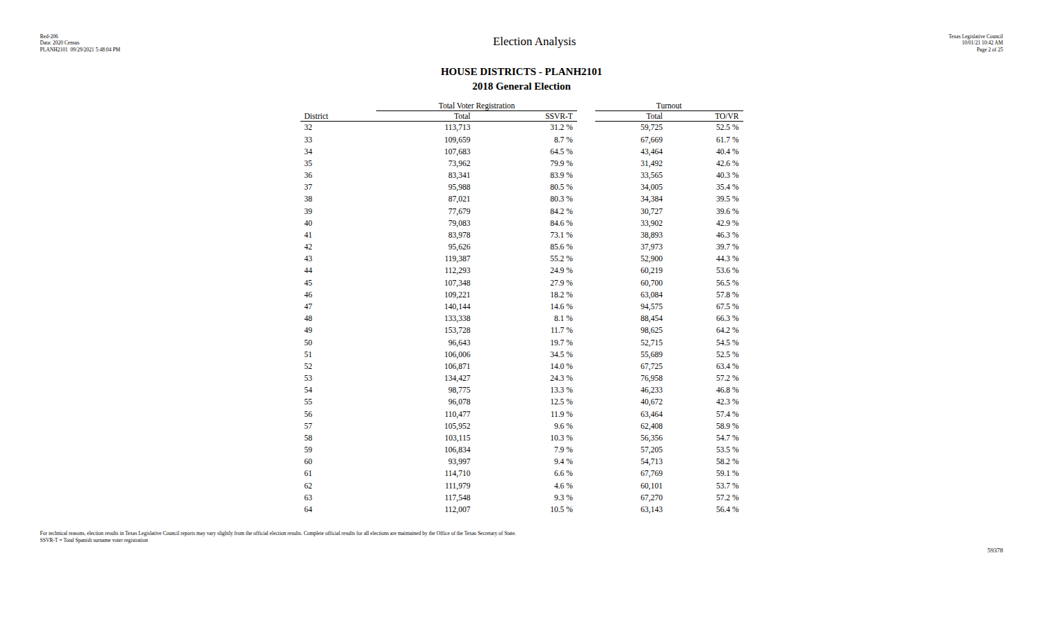Red-206
Data: 2020 Census
PLANH2101 09/29/2021 5:48:04 PM
Texas Legislative Council
10/01/21 10:42 AM
Page 2 of 25
Election Analysis
HOUSE DISTRICTS - PLANH2101
2018 General Election
| | Total Voter Registration | | Turnout |
| --- | --- | --- | --- |
| District | Total | SSVR-T | | Total | TO/VR |
| 32 | 113,713 | 31.2 % | | 59,725 | 52.5 % |
| 33 | 109,659 | 8.7 % | | 67,669 | 61.7 % |
| 34 | 107,683 | 64.5 % | | 43,464 | 40.4 % |
| 35 | 73,962 | 79.9 % | | 31,492 | 42.6 % |
| 36 | 83,341 | 83.9 % | | 33,565 | 40.3 % |
| 37 | 95,988 | 80.5 % | | 34,005 | 35.4 % |
| 38 | 87,021 | 80.3 % | | 34,384 | 39.5 % |
| 39 | 77,679 | 84.2 % | | 30,727 | 39.6 % |
| 40 | 79,083 | 84.6 % | | 33,902 | 42.9 % |
| 41 | 83,978 | 73.1 % | | 38,893 | 46.3 % |
| 42 | 95,626 | 85.6 % | | 37,973 | 39.7 % |
| 43 | 119,387 | 55.2 % | | 52,900 | 44.3 % |
| 44 | 112,293 | 24.9 % | | 60,219 | 53.6 % |
| 45 | 107,348 | 27.9 % | | 60,700 | 56.5 % |
| 46 | 109,221 | 18.2 % | | 63,084 | 57.8 % |
| 47 | 140,144 | 14.6 % | | 94,575 | 67.5 % |
| 48 | 133,338 | 8.1 % | | 88,454 | 66.3 % |
| 49 | 153,728 | 11.7 % | | 98,625 | 64.2 % |
| 50 | 96,643 | 19.7 % | | 52,715 | 54.5 % |
| 51 | 106,006 | 34.5 % | | 55,689 | 52.5 % |
| 52 | 106,871 | 14.0 % | | 67,725 | 63.4 % |
| 53 | 134,427 | 24.3 % | | 76,958 | 57.2 % |
| 54 | 98,775 | 13.3 % | | 46,233 | 46.8 % |
| 55 | 96,078 | 12.5 % | | 40,672 | 42.3 % |
| 56 | 110,477 | 11.9 % | | 63,464 | 57.4 % |
| 57 | 105,952 | 9.6 % | | 62,408 | 58.9 % |
| 58 | 103,115 | 10.3 % | | 56,356 | 54.7 % |
| 59 | 106,834 | 7.9 % | | 57,205 | 53.5 % |
| 60 | 93,997 | 9.4 % | | 54,713 | 58.2 % |
| 61 | 114,710 | 6.6 % | | 67,769 | 59.1 % |
| 62 | 111,979 | 4.6 % | | 60,101 | 53.7 % |
| 63 | 117,548 | 9.3 % | | 67,270 | 57.2 % |
| 64 | 112,007 | 10.5 % | | 63,143 | 56.4 % |
For technical reasons, election results in Texas Legislative Council reports may vary slightly from the official election results. Complete official results for all elections are maintained by the Office of the Texas Secretary of State.
SSVR-T = Total Spanish surname voter registration
59378